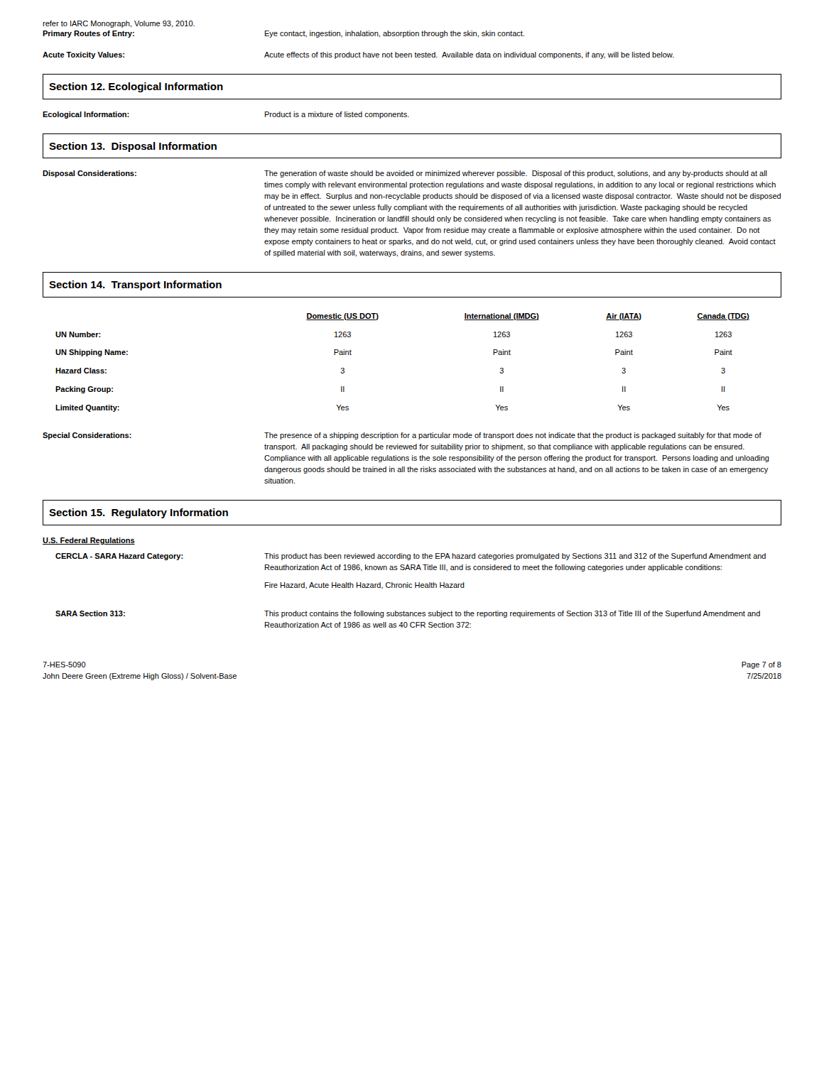refer to IARC Monograph, Volume 93, 2010.
Primary Routes of Entry:
Eye contact, ingestion, inhalation, absorption through the skin, skin contact.
Acute Toxicity Values:
Acute effects of this product have not been tested. Available data on individual components, if any, will be listed below.
Section 12. Ecological Information
Ecological Information:
Product is a mixture of listed components.
Section 13. Disposal Information
Disposal Considerations:
The generation of waste should be avoided or minimized wherever possible. Disposal of this product, solutions, and any by-products should at all times comply with relevant environmental protection regulations and waste disposal regulations, in addition to any local or regional restrictions which may be in effect. Surplus and non-recyclable products should be disposed of via a licensed waste disposal contractor. Waste should not be disposed of untreated to the sewer unless fully compliant with the requirements of all authorities with jurisdiction. Waste packaging should be recycled whenever possible. Incineration or landfill should only be considered when recycling is not feasible. Take care when handling empty containers as they may retain some residual product. Vapor from residue may create a flammable or explosive atmosphere within the used container. Do not expose empty containers to heat or sparks, and do not weld, cut, or grind used containers unless they have been thoroughly cleaned. Avoid contact of spilled material with soil, waterways, drains, and sewer systems.
Section 14. Transport Information
| | Domestic (US DOT) | International (IMDG) | Air (IATA) | Canada (TDG) |
| --- | --- | --- | --- | --- |
| UN Number: | 1263 | 1263 | 1263 | 1263 |
| UN Shipping Name: | Paint | Paint | Paint | Paint |
| Hazard Class: | 3 | 3 | 3 | 3 |
| Packing Group: | II | II | II | II |
| Limited Quantity: | Yes | Yes | Yes | Yes |
Special Considerations:
The presence of a shipping description for a particular mode of transport does not indicate that the product is packaged suitably for that mode of transport. All packaging should be reviewed for suitability prior to shipment, so that compliance with applicable regulations can be ensured. Compliance with all applicable regulations is the sole responsibility of the person offering the product for transport. Persons loading and unloading dangerous goods should be trained in all the risks associated with the substances at hand, and on all actions to be taken in case of an emergency situation.
Section 15. Regulatory Information
U.S. Federal Regulations
CERCLA - SARA Hazard Category:
This product has been reviewed according to the EPA hazard categories promulgated by Sections 311 and 312 of the Superfund Amendment and Reauthorization Act of 1986, known as SARA Title III, and is considered to meet the following categories under applicable conditions:
Fire Hazard, Acute Health Hazard, Chronic Health Hazard
SARA Section 313:
This product contains the following substances subject to the reporting requirements of Section 313 of Title III of the Superfund Amendment and Reauthorization Act of 1986 as well as 40 CFR Section 372:
7-HES-5090
John Deere Green (Extreme High Gloss) / Solvent-Base
Page 7 of 8
7/25/2018